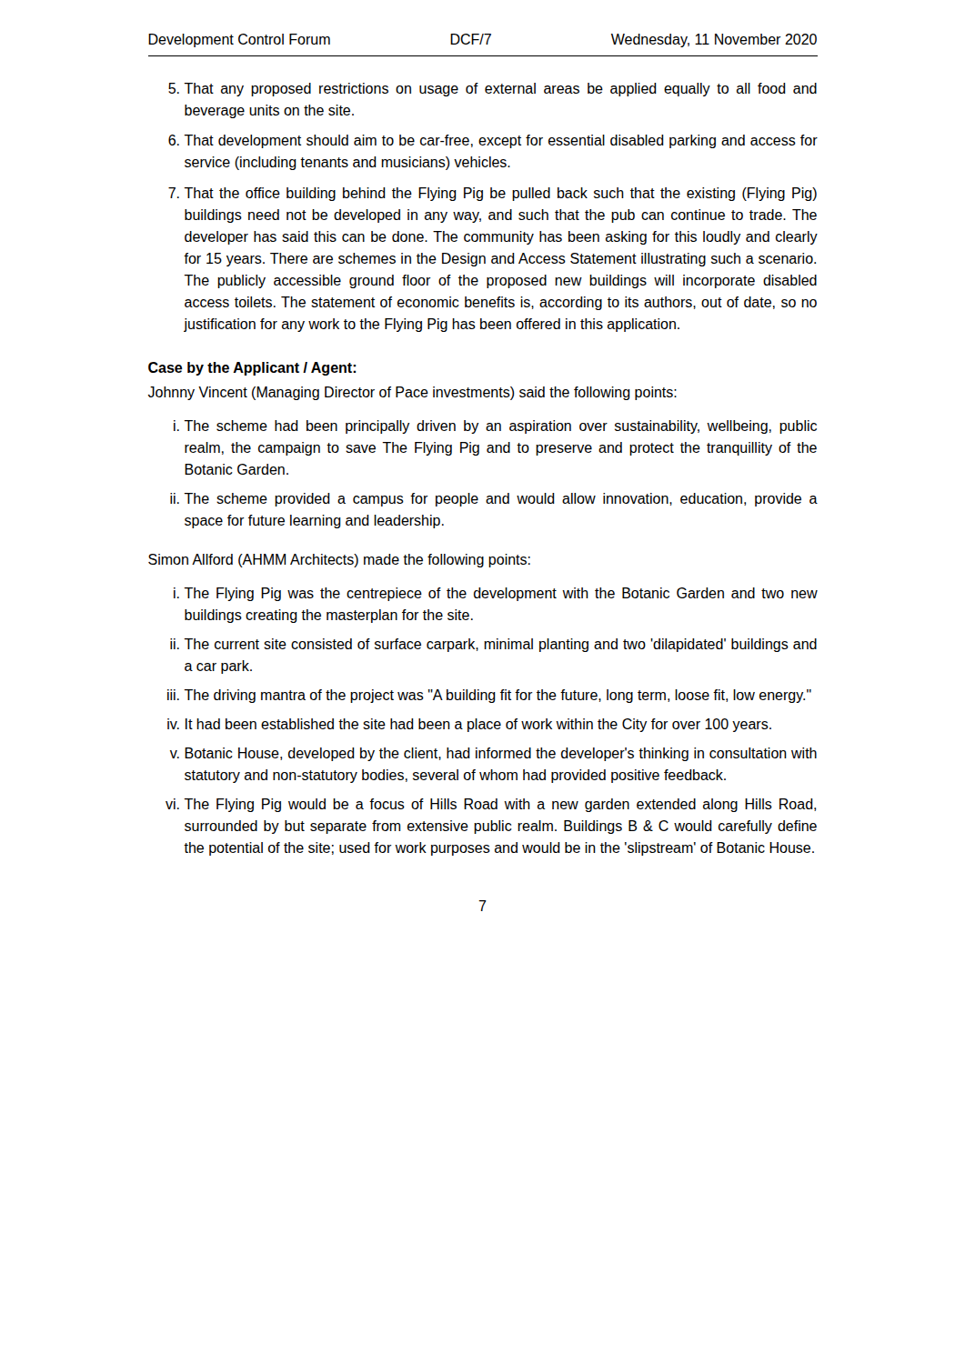Development Control Forum DCF/7 Wednesday, 11 November 2020
That any proposed restrictions on usage of external areas be applied equally to all food and beverage units on the site.
That development should aim to be car-free, except for essential disabled parking and access for service (including tenants and musicians) vehicles.
That the office building behind the Flying Pig be pulled back such that the existing (Flying Pig) buildings need not be developed in any way, and such that the pub can continue to trade. The developer has said this can be done. The community has been asking for this loudly and clearly for 15 years. There are schemes in the Design and Access Statement illustrating such a scenario. The publicly accessible ground floor of the proposed new buildings will incorporate disabled access toilets. The statement of economic benefits is, according to its authors, out of date, so no justification for any work to the Flying Pig has been offered in this application.
Case by the Applicant / Agent:
Johnny Vincent (Managing Director of Pace investments) said the following points:
The scheme had been principally driven by an aspiration over sustainability, wellbeing, public realm, the campaign to save The Flying Pig and to preserve and protect the tranquillity of the Botanic Garden.
The scheme provided a campus for people and would allow innovation, education, provide a space for future learning and leadership.
Simon Allford (AHMM Architects) made the following points:
The Flying Pig was the centrepiece of the development with the Botanic Garden and two new buildings creating the masterplan for the site.
The current site consisted of surface carpark, minimal planting and two 'dilapidated' buildings and a car park.
The driving mantra of the project was "A building fit for the future, long term, loose fit, low energy."
It had been established the site had been a place of work within the City for over 100 years.
Botanic House, developed by the client, had informed the developer's thinking in consultation with statutory and non-statutory bodies, several of whom had provided positive feedback.
The Flying Pig would be a focus of Hills Road with a new garden extended along Hills Road, surrounded by but separate from extensive public realm. Buildings B & C would carefully define the potential of the site; used for work purposes and would be in the 'slipstream' of Botanic House.
7